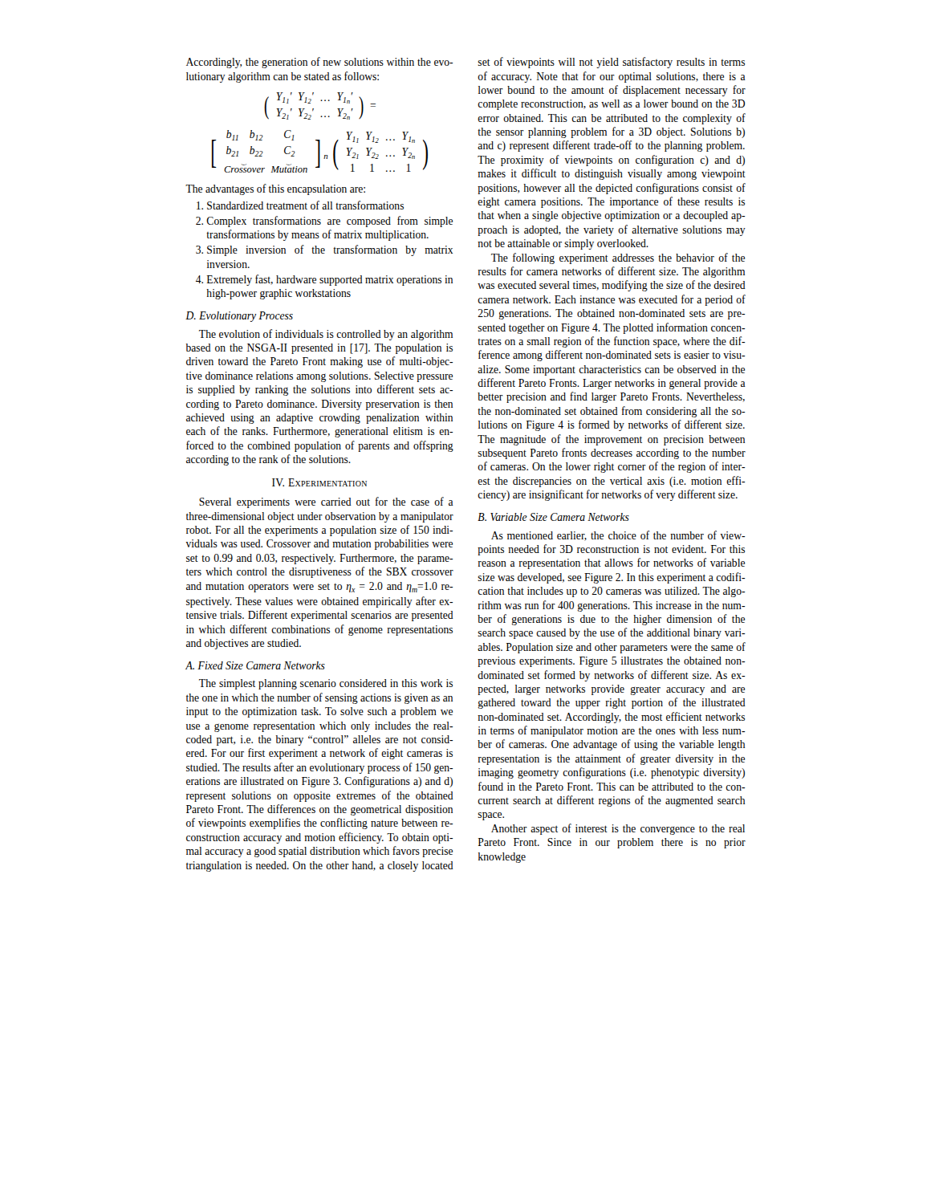Accordingly, the generation of new solutions within the evolutionary algorithm can be stated as follows:
| | / Y 1 1 ′ / Y 1 2 ′ / … / Y 1 n ′ / / Y 2 1 ′ / Y 2 2 ′ / … / Y 2 n ′ / | | = |
| | / b 11 / b 12 / C 1 / / b 21 / b 22 / C 2 / / ⏟ Crossover / ⏟ Mutation / | n | | / Y 1 1 / Y 1 2 / … / Y 1 n / / Y 2 1 / Y 2 2 / … / Y 2 n / / 1 / 1 / … / 1 / | |
The advantages of this encapsulation are:
Standardized treatment of all transformations
Complex transformations are composed from simple transformations by means of matrix multiplication.
Simple inversion of the transformation by matrix inversion.
Extremely fast, hardware supported matrix operations in high-power graphic workstations
D. Evolutionary Process
The evolution of individuals is controlled by an algorithm based on the NSGA-II presented in [17]. The population is driven toward the Pareto Front making use of multi-objective dominance relations among solutions. Selective pressure is supplied by ranking the solutions into different sets according to Pareto dominance. Diversity preservation is then achieved using an adaptive crowding penalization within each of the ranks. Furthermore, generational elitism is enforced to the combined population of parents and offspring according to the rank of the solutions.
IV. Experimentation
Several experiments were carried out for the case of a three-dimensional object under observation by a manipulator robot. For all the experiments a population size of 150 individuals was used. Crossover and mutation probabilities were set to 0.99 and 0.03, respectively. Furthermore, the parameters which control the disruptiveness of the SBX crossover and mutation operators were set to ηx = 2.0 and ηm=1.0 respectively. These values were obtained empirically after extensive trials. Different experimental scenarios are presented in which different combinations of genome representations and objectives are studied.
A. Fixed Size Camera Networks
The simplest planning scenario considered in this work is the one in which the number of sensing actions is given as an input to the optimization task. To solve such a problem we use a genome representation which only includes the real-coded part, i.e. the binary “control” alleles are not considered. For our first experiment a network of eight cameras is studied. The results after an evolutionary process of 150 generations are illustrated on Figure 3. Configurations a) and d) represent solutions on opposite extremes of the obtained Pareto Front. The differences on the geometrical disposition of viewpoints exemplifies the conflicting nature between reconstruction accuracy and motion efficiency. To obtain optimal accuracy a good spatial distribution which favors precise triangulation is needed. On the other hand, a closely located set of viewpoints will not yield satisfactory results in terms of accuracy. Note that for our optimal solutions, there is a lower bound to the amount of displacement necessary for complete reconstruction, as well as a lower bound on the 3D error obtained. This can be attributed to the complexity of the sensor planning problem for a 3D object. Solutions b) and c) represent different trade-off to the planning problem. The proximity of viewpoints on configuration c) and d) makes it difficult to distinguish visually among viewpoint positions, however all the depicted configurations consist of eight camera positions. The importance of these results is that when a single objective optimization or a decoupled approach is adopted, the variety of alternative solutions may not be attainable or simply overlooked.
The following experiment addresses the behavior of the results for camera networks of different size. The algorithm was executed several times, modifying the size of the desired camera network. Each instance was executed for a period of 250 generations. The obtained non-dominated sets are presented together on Figure 4. The plotted information concentrates on a small region of the function space, where the difference among different non-dominated sets is easier to visualize. Some important characteristics can be observed in the different Pareto Fronts. Larger networks in general provide a better precision and find larger Pareto Fronts. Nevertheless, the non-dominated set obtained from considering all the solutions on Figure 4 is formed by networks of different size. The magnitude of the improvement on precision between subsequent Pareto fronts decreases according to the number of cameras. On the lower right corner of the region of interest the discrepancies on the vertical axis (i.e. motion efficiency) are insignificant for networks of very different size.
B. Variable Size Camera Networks
As mentioned earlier, the choice of the number of viewpoints needed for 3D reconstruction is not evident. For this reason a representation that allows for networks of variable size was developed, see Figure 2. In this experiment a codification that includes up to 20 cameras was utilized. The algorithm was run for 400 generations. This increase in the number of generations is due to the higher dimension of the search space caused by the use of the additional binary variables. Population size and other parameters were the same of previous experiments. Figure 5 illustrates the obtained non-dominated set formed by networks of different size. As expected, larger networks provide greater accuracy and are gathered toward the upper right portion of the illustrated non-dominated set. Accordingly, the most efficient networks in terms of manipulator motion are the ones with less number of cameras. One advantage of using the variable length representation is the attainment of greater diversity in the imaging geometry configurations (i.e. phenotypic diversity) found in the Pareto Front. This can be attributed to the concurrent search at different regions of the augmented search space.
Another aspect of interest is the convergence to the real Pareto Front. Since in our problem there is no prior knowledge